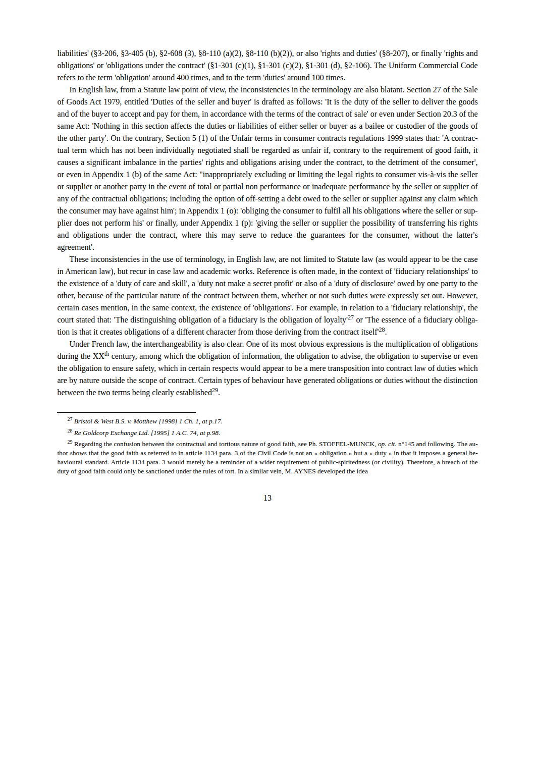liabilities' (§3-206, §3-405 (b), §2-608 (3), §8-110 (a)(2), §8-110 (b)(2)), or also 'rights and duties' (§8-207), or finally 'rights and obligations' or 'obligations under the contract' (§1-301 (c)(1), §1-301 (c)(2), §1-301 (d), §2-106). The Uniform Commercial Code refers to the term 'obligation' around 400 times, and to the term 'duties' around 100 times.
In English law, from a Statute law point of view, the inconsistencies in the terminology are also blatant. Section 27 of the Sale of Goods Act 1979, entitled 'Duties of the seller and buyer' is drafted as follows: 'It is the duty of the seller to deliver the goods and of the buyer to accept and pay for them, in accordance with the terms of the contract of sale' or even under Section 20.3 of the same Act: 'Nothing in this section affects the duties or liabilities of either seller or buyer as a bailee or custodier of the goods of the other party'. On the contrary, Section 5 (1) of the Unfair terms in consumer contracts regulations 1999 states that: 'A contractual term which has not been individually negotiated shall be regarded as unfair if, contrary to the requirement of good faith, it causes a significant imbalance in the parties' rights and obligations arising under the contract, to the detriment of the consumer', or even in Appendix 1 (b) of the same Act: "inappropriately excluding or limiting the legal rights to consumer vis-à-vis the seller or supplier or another party in the event of total or partial non performance or inadequate performance by the seller or supplier of any of the contractual obligations; including the option of off-setting a debt owed to the seller or supplier against any claim which the consumer may have against him'; in Appendix 1 (o): 'obliging the consumer to fulfil all his obligations where the seller or supplier does not perform his' or finally, under Appendix 1 (p): 'giving the seller or supplier the possibility of transferring his rights and obligations under the contract, where this may serve to reduce the guarantees for the consumer, without the latter's agreement'.
These inconsistencies in the use of terminology, in English law, are not limited to Statute law (as would appear to be the case in American law), but recur in case law and academic works. Reference is often made, in the context of 'fiduciary relationships' to the existence of a 'duty of care and skill', a 'duty not make a secret profit' or also of a 'duty of disclosure' owed by one party to the other, because of the particular nature of the contract between them, whether or not such duties were expressly set out. However, certain cases mention, in the same context, the existence of 'obligations'. For example, in relation to a 'fiduciary relationship', the court stated that: 'The distinguishing obligation of a fiduciary is the obligation of loyalty'27 or 'The essence of a fiduciary obligation is that it creates obligations of a different character from those deriving from the contract itself'28.
Under French law, the interchangeability is also clear. One of its most obvious expressions is the multiplication of obligations during the XXth century, among which the obligation of information, the obligation to advise, the obligation to supervise or even the obligation to ensure safety, which in certain respects would appear to be a mere transposition into contract law of duties which are by nature outside the scope of contract. Certain types of behaviour have generated obligations or duties without the distinction between the two terms being clearly established29.
27 Bristol & West B.S. v. Motthew [1998] 1 Ch. 1, at p.17.
28 Re Goldcorp Exchange Ltd. [1995] 1 A.C. 74, at p.98.
29 Regarding the confusion between the contractual and tortious nature of good faith, see Ph. STOFFEL-MUNCK, op. cit. n°145 and following. The author shows that the good faith as referred to in article 1134 para. 3 of the Civil Code is not an « obligation » but a « duty » in that it imposes a general behavioural standard. Article 1134 para. 3 would merely be a reminder of a wider requirement of public-spiritedness (or civility). Therefore, a breach of the duty of good faith could only be sanctioned under the rules of tort. In a similar vein, M. AYNES developed the idea
13